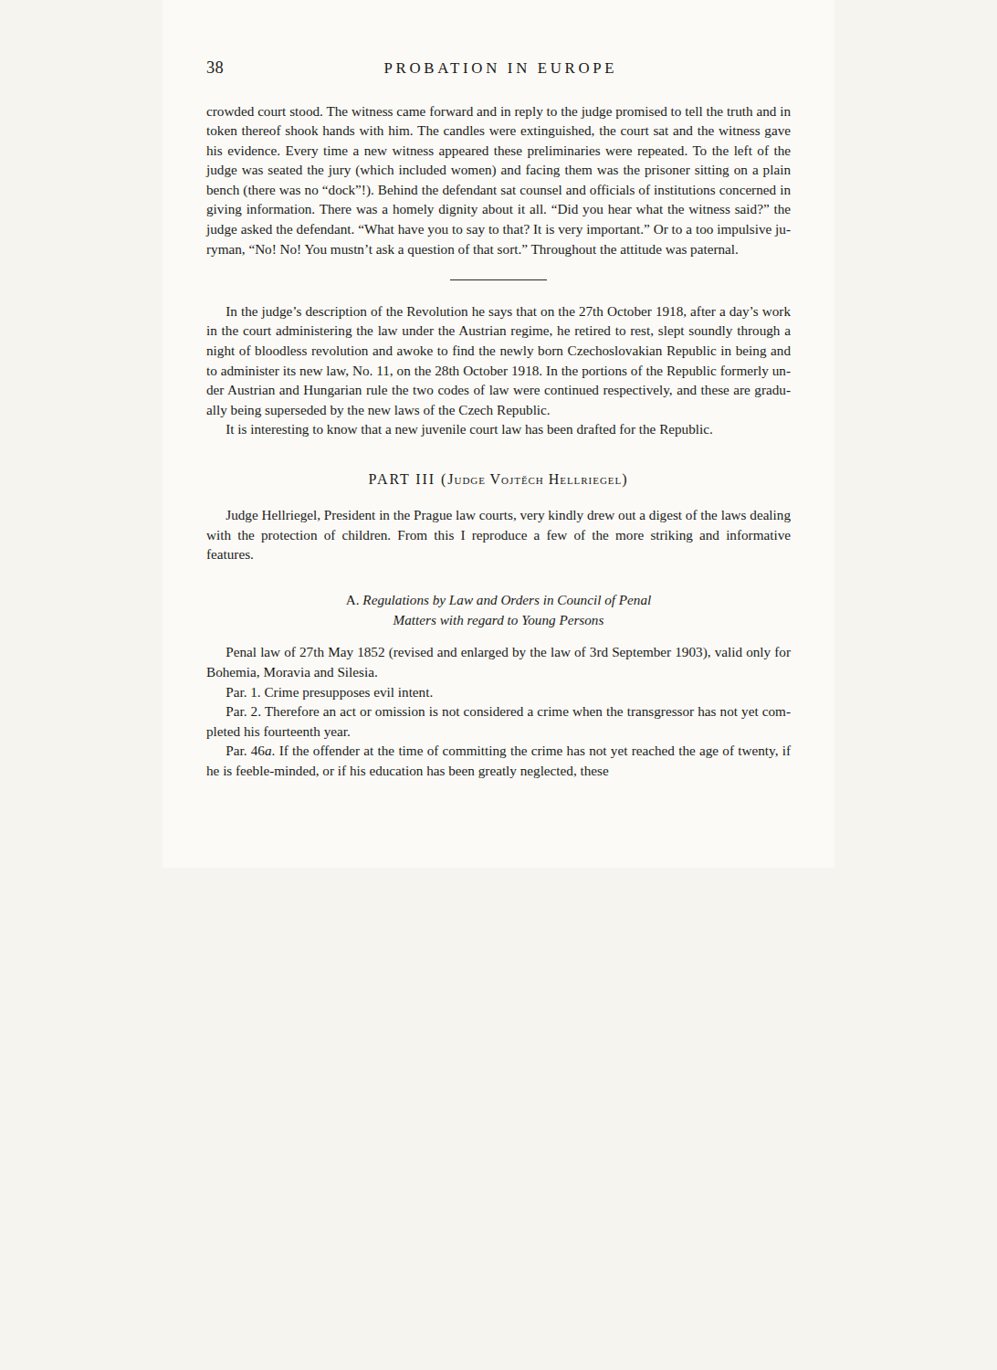38
Probation in Europe
crowded court stood. The witness came forward and in reply to the judge promised to tell the truth and in token thereof shook hands with him. The candles were extinguished, the court sat and the witness gave his evidence. Every time a new witness appeared these preliminaries were repeated. To the left of the judge was seated the jury (which included women) and facing them was the prisoner sitting on a plain bench (there was no “dock”!). Behind the defendant sat counsel and officials of institutions concerned in giving information. There was a homely dignity about it all. “Did you hear what the witness said?” the judge asked the defendant. “What have you to say to that? It is very important.” Or to a too impulsive juryman, “No! No! You mustn’t ask a question of that sort.” Throughout the attitude was paternal.
In the judge’s description of the Revolution he says that on the 27th October 1918, after a day’s work in the court administering the law under the Austrian regime, he retired to rest, slept soundly through a night of bloodless revolution and awoke to find the newly born Czechoslovakian Republic in being and to administer its new law, No. 11, on the 28th October 1918. In the portions of the Republic formerly under Austrian and Hungarian rule the two codes of law were continued respectively, and these are gradually being superseded by the new laws of the Czech Republic.
It is interesting to know that a new juvenile court law has been drafted for the Republic.
Part III (Judge Vojtěch Hellriegel)
Judge Hellriegel, President in the Prague law courts, very kindly drew out a digest of the laws dealing with the protection of children. From this I reproduce a few of the more striking and informative features.
A. Regulations by Law and Orders in Council of Penal Matters with regard to Young Persons
Penal law of 27th May 1852 (revised and enlarged by the law of 3rd September 1903), valid only for Bohemia, Moravia and Silesia.
Par. 1. Crime presupposes evil intent.
Par. 2. Therefore an act or omission is not considered a crime when the transgressor has not yet completed his fourteenth year.
Par. 46a. If the offender at the time of committing the crime has not yet reached the age of twenty, if he is feeble-minded, or if his education has been greatly neglected, these